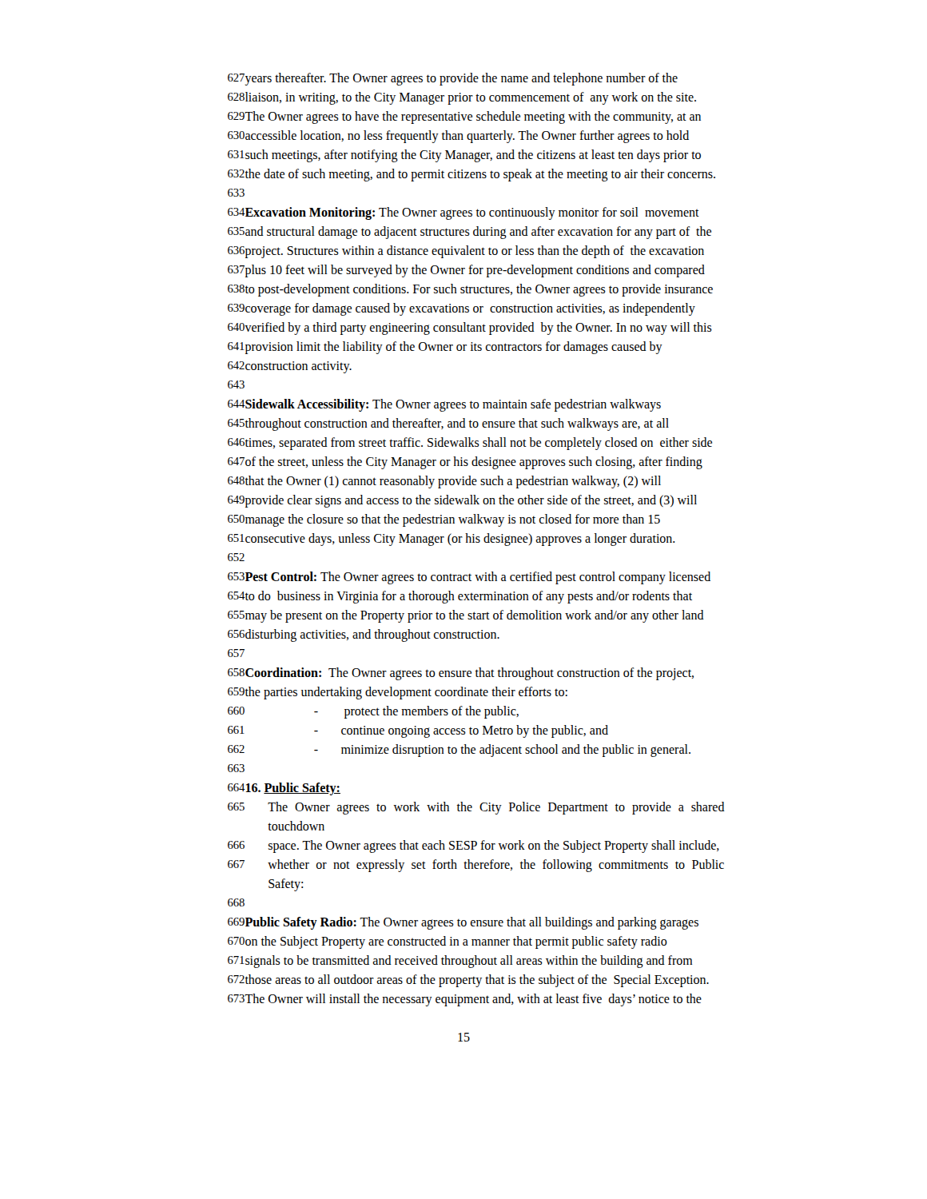| 627 | years thereafter. The Owner agrees to provide the name and telephone number of the |
| 628 | liaison, in writing, to the City Manager prior to commencement of any work on the site. |
| 629 | The Owner agrees to have the representative schedule meeting with the community, at an |
| 630 | accessible location, no less frequently than quarterly. The Owner further agrees to hold |
| 631 | such meetings, after notifying the City Manager, and the citizens at least ten days prior to |
| 632 | the date of such meeting, and to permit citizens to speak at the meeting to air their concerns. |
| 633 | |
| 634 | Excavation Monitoring: The Owner agrees to continuously monitor for soil movement |
| 635 | and structural damage to adjacent structures during and after excavation for any part of the |
| 636 | project. Structures within a distance equivalent to or less than the depth of the excavation |
| 637 | plus 10 feet will be surveyed by the Owner for pre-development conditions and compared |
| 638 | to post-development conditions. For such structures, the Owner agrees to provide insurance |
| 639 | coverage for damage caused by excavations or construction activities, as independently |
| 640 | verified by a third party engineering consultant provided by the Owner. In no way will this |
| 641 | provision limit the liability of the Owner or its contractors for damages caused by |
| 642 | construction activity. |
| 643 | |
| 644 | Sidewalk Accessibility: The Owner agrees to maintain safe pedestrian walkways |
| 645 | throughout construction and thereafter, and to ensure that such walkways are, at all |
| 646 | times, separated from street traffic. Sidewalks shall not be completely closed on either side |
| 647 | of the street, unless the City Manager or his designee approves such closing, after finding |
| 648 | that the Owner (1) cannot reasonably provide such a pedestrian walkway, (2) will |
| 649 | provide clear signs and access to the sidewalk on the other side of the street, and (3) will |
| 650 | manage the closure so that the pedestrian walkway is not closed for more than 15 |
| 651 | consecutive days, unless City Manager (or his designee) approves a longer duration. |
| 652 | |
| 653 | Pest Control: The Owner agrees to contract with a certified pest control company licensed |
| 654 | to do business in Virginia for a thorough extermination of any pests and/or rodents that |
| 655 | may be present on the Property prior to the start of demolition work and/or any other land |
| 656 | disturbing activities, and throughout construction. |
| 657 | |
| 658 | Coordination: The Owner agrees to ensure that throughout construction of the project, |
| 659 | the parties undertaking development coordinate their efforts to: |
| 660 | - protect the members of the public, |
| 661 | - continue ongoing access to Metro by the public, and |
| 662 | - minimize disruption to the adjacent school and the public in general. |
| 663 | |
| 664 | 16. Public Safety: |
| 665 | The Owner agrees to work with the City Police Department to provide a shared touchdown |
| 666 | space. The Owner agrees that each SESP for work on the Subject Property shall include, |
| 667 | whether or not expressly set forth therefore, the following commitments to Public Safety: |
| 668 | |
| 669 | Public Safety Radio: The Owner agrees to ensure that all buildings and parking garages |
| 670 | on the Subject Property are constructed in a manner that permit public safety radio |
| 671 | signals to be transmitted and received throughout all areas within the building and from |
| 672 | those areas to all outdoor areas of the property that is the subject of the Special Exception. |
| 673 | The Owner will install the necessary equipment and, with at least five days’ notice to the |
15